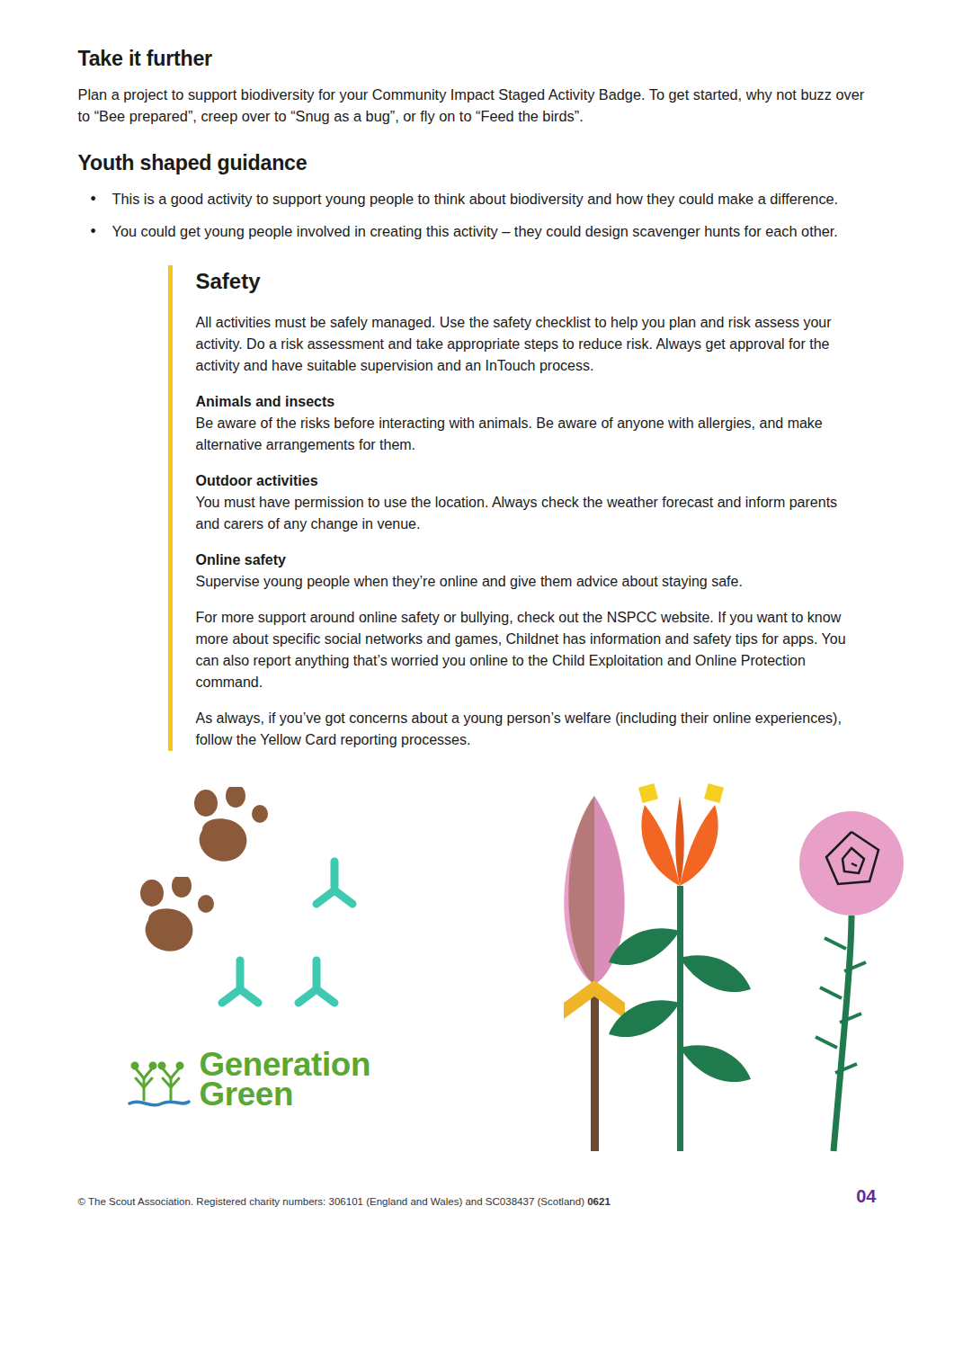Take it further
Plan a project to support biodiversity for your Community Impact Staged Activity Badge. To get started, why not buzz over to “Bee prepared”, creep over to “Snug as a bug”, or fly on to “Feed the birds”.
Youth shaped guidance
This is a good activity to support young people to think about biodiversity and how they could make a difference.
You could get young people involved in creating this activity – they could design scavenger hunts for each other.
Safety
All activities must be safely managed. Use the safety checklist to help you plan and risk assess your activity. Do a risk assessment and take appropriate steps to reduce risk. Always get approval for the activity and have suitable supervision and an InTouch process.
Animals and insects
Be aware of the risks before interacting with animals. Be aware of anyone with allergies, and make alternative arrangements for them.
Outdoor activities
You must have permission to use the location. Always check the weather forecast and inform parents and carers of any change in venue.
Online safety
Supervise young people when they’re online and give them advice about staying safe.
For more support around online safety or bullying, check out the NSPCC website. If you want to know more about specific social networks and games, Childnet has information and safety tips for apps. You can also report anything that’s worried you online to the Child Exploitation and Online Protection command.
As always, if you’ve got concerns about a young person’s welfare (including their online experiences), follow the Yellow Card reporting processes.
Generation
Green
© The Scout Association. Registered charity numbers: 306101 (England and Wales) and SC038437 (Scotland) 0621 04